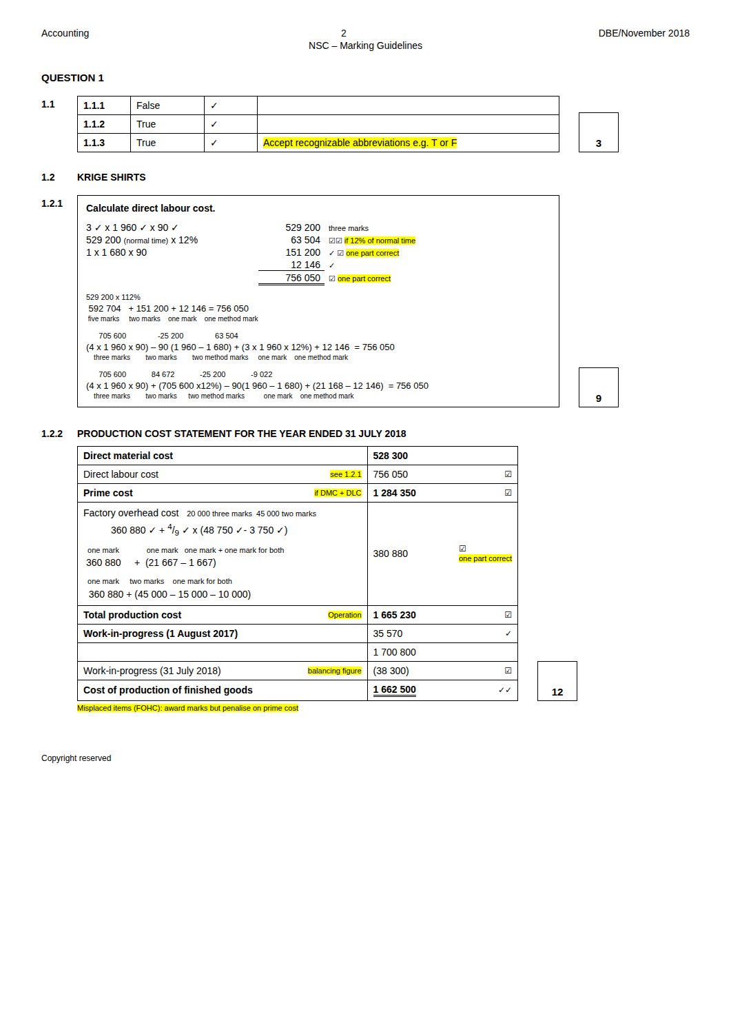Accounting
2
DBE/November 2018
NSC – Marking Guidelines
QUESTION 1
1.1
| 1.1.1 | False | ✓ | |
| 1.1.2 | True | ✓ | |
| 1.1.3 | True | ✓ | Accept recognizable abbreviations e.g. T or F |
3
1.2
KRIGE SHIRTS
1.2.1
Calculate direct labour cost.
3 ✓ x 1 960 ✓ x 90 ✓
529 200
three marks
529 200 (normal time) x 12%
63 504
☑☑ if 12% of normal time
1 x 1 680 x 90
151 200
✓ ☑ one part correct
12 146
✓
756 050
☑ one part correct
529 200 x 112%
592 704 + 151 200 + 12 146 = 756 050
five marks two marks one mark one method mark
705 600 -25 200 63 504
(4 x 1 960 x 90) – 90 (1 960 – 1 680) + (3 x 1 960 x 12%) + 12 146 = 756 050
three marks two marks two method marks one mark one method mark
705 600 84 672 -25 200 -9 022
(4 x 1 960 x 90) + (705 600 x12%) – 90(1 960 – 1 680) + (21 168 – 12 146) = 756 050
three marks two marks two method marks one mark one method mark
9
1.2.2
PRODUCTION COST STATEMENT FOR THE YEAR ENDED 31 JULY 2018
| Direct material cost | 528 300 |
| Direct labour cost see 1.2.1 | 756 050 ☑ |
| Prime cost if DMC + DLC | 1 284 350 ☑ |
| Factory overhead cost 20 000 three marks 45 000 two marks 360 880 ✓ + 4 / 9 ✓ x (48 750 ✓ - 3 750 ✓ ) one mark one mark one mark + one mark for both 360 880 + (21 667 – 1 667) one mark two marks one mark for both 360 880 + (45 000 – 15 000 – 10 000) | 380 880 ☑ one part correct |
| Total production cost Operation | 1 665 230 ☑ |
| Work-in-progress (1 August 2017) | 35 570 ✓ |
| | 1 700 800 |
| Work-in-progress (31 July 2018) balancing figure | (38 300) ☑ |
| Cost of production of finished goods | 1 662 500 ✓✓ |
12
Misplaced items (FOHC): award marks but penalise on prime cost
Copyright reserved